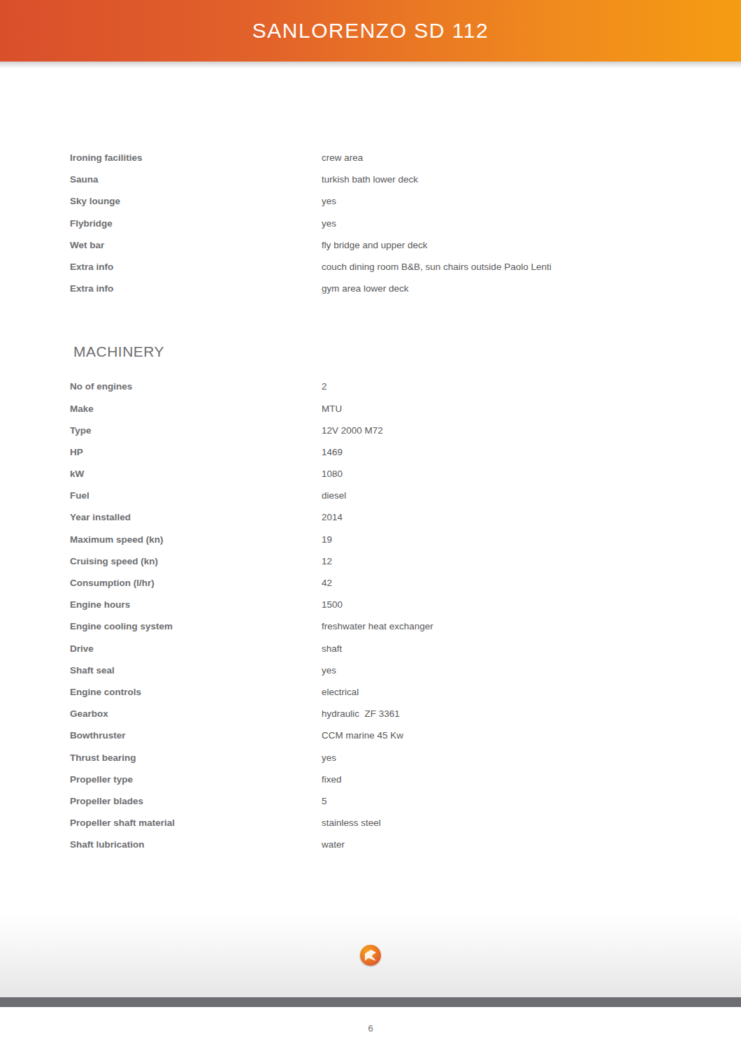SANLORENZO SD 112
| Ironing facilities | crew area |
| Sauna | turkish bath lower deck |
| Sky lounge | yes |
| Flybridge | yes |
| Wet bar | fly bridge and upper deck |
| Extra info | couch dining room B&B, sun chairs outside Paolo Lenti |
| Extra info | gym area lower deck |
MACHINERY
| No of engines | 2 |
| Make | MTU |
| Type | 12V 2000 M72 |
| HP | 1469 |
| kW | 1080 |
| Fuel | diesel |
| Year installed | 2014 |
| Maximum speed (kn) | 19 |
| Cruising speed (kn) | 12 |
| Consumption (l/hr) | 42 |
| Engine hours | 1500 |
| Engine cooling system | freshwater heat exchanger |
| Drive | shaft |
| Shaft seal | yes |
| Engine controls | electrical |
| Gearbox | hydraulic ZF 3361 |
| Bowthruster | CCM marine 45 Kw |
| Thrust bearing | yes |
| Propeller type | fixed |
| Propeller blades | 5 |
| Propeller shaft material | stainless steel |
| Shaft lubrication | water |
6